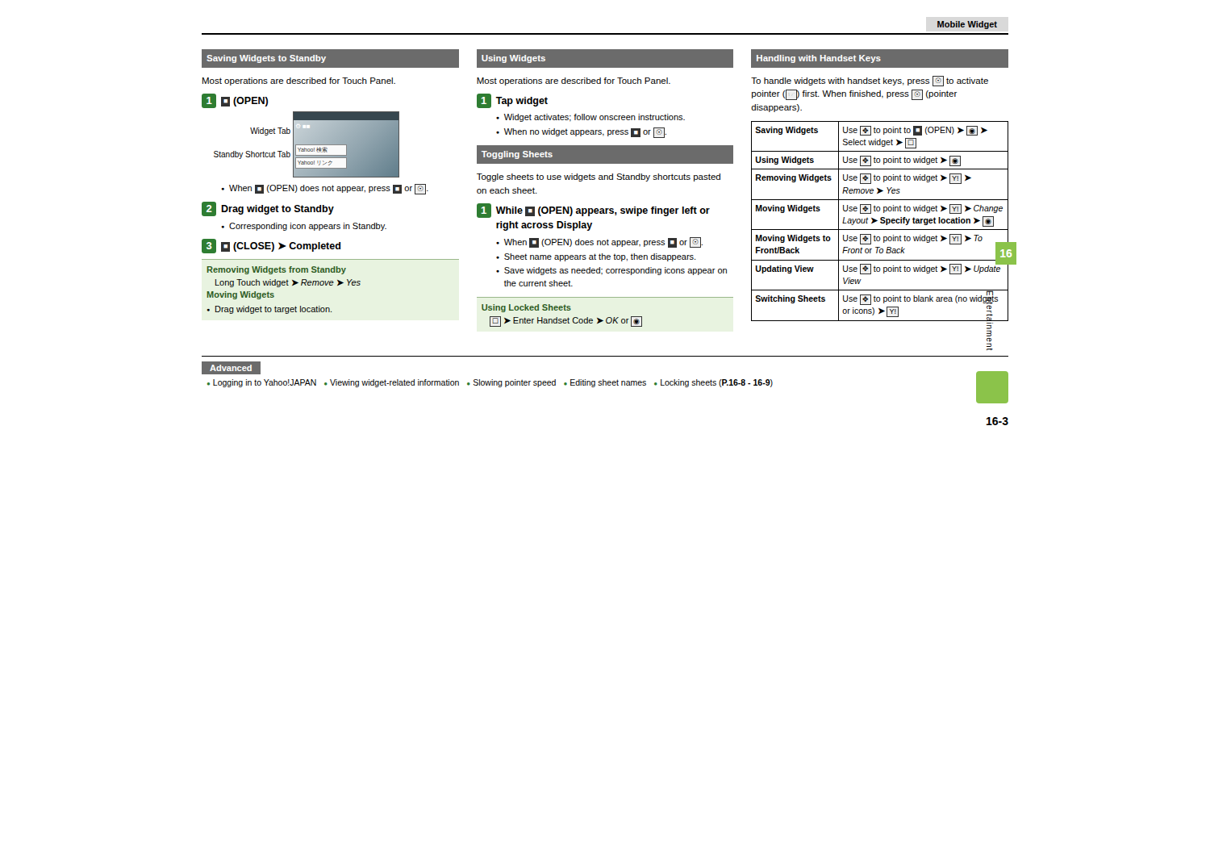Mobile Widget
Saving Widgets to Standby
Most operations are described for Touch Panel.
1
■ (OPEN)
Widget Tab
Standby Shortcut Tab
⚙ ■■
Yahoo! 検索
Yahoo! リンク
When ■ (OPEN) does not appear, press ■ or ☉.
2
Drag widget to Standby
Corresponding icon appears in Standby.
3
■ (CLOSE) ➤ Completed
Removing Widgets from Standby
Long Touch widget ➤ Remove ➤ Yes
Moving Widgets
Drag widget to target location.
Using Widgets
Most operations are described for Touch Panel.
1
Tap widget
Widget activates; follow onscreen instructions.
When no widget appears, press ■ or ☉.
Toggling Sheets
Toggle sheets to use widgets and Standby shortcuts pasted on each sheet.
1
While ■ (OPEN) appears, swipe finger left or right across Display
When ■ (OPEN) does not appear, press ■ or ☉.
Sheet name appears at the top, then disappears.
Save widgets as needed; corresponding icons appear on the current sheet.
Using Locked Sheets
☐ ➤ Enter Handset Code ➤ OK or ◉
Handling with Handset Keys
To handle widgets with handset keys, press ☉ to activate pointer (☞) first. When finished, press ☉ (pointer disappears).
| Saving Widgets | Use ✥ to point to ■ (OPEN) ➤ ◉ ➤ Select widget ➤ ☐ |
| Using Widgets | Use ✥ to point to widget ➤ ◉ |
| Removing Widgets | Use ✥ to point to widget ➤ Y! ➤ Remove ➤ Yes |
| Moving Widgets | Use ✥ to point to widget ➤ Y! ➤ Change Layout ➤ Specify target location ➤ ◉ |
| Moving Widgets to Front/Back | Use ✥ to point to widget ➤ Y! ➤ To Front or To Back |
| Updating View | Use ✥ to point to widget ➤ Y! ➤ Update View |
| Switching Sheets | Use ✥ to point to blank area (no widgets or icons) ➤ Y! |
16
Entertainment
Advanced
Logging in to Yahoo!JAPAN Viewing widget-related information Slowing pointer speed Editing sheet names Locking sheets (P.16-8 - 16-9)
16-3